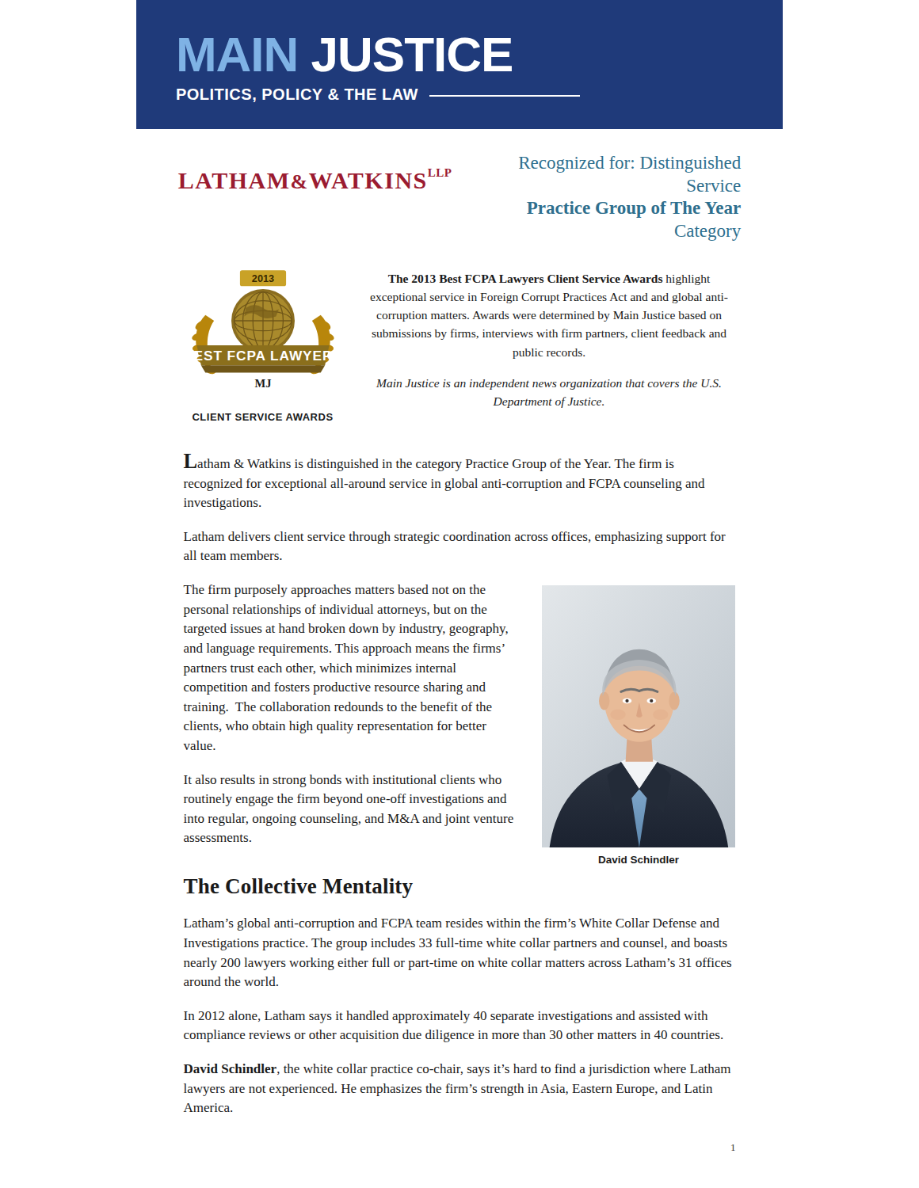MAIN JUSTICE
POLITICS, POLICY & THE LAW
LATHAM&WATKINSLLP
Recognized for: Distinguished Service
Practice Group of The Year Category
2013 BEST FCPA LAWYERS MJ
CLIENT SERVICE AWARDS
The 2013 Best FCPA Lawyers Client Service Awards highlight exceptional service in Foreign Corrupt Practices Act and and global anti-corruption matters. Awards were determined by Main Justice based on submissions by firms, interviews with firm partners, client feedback and public records.
Main Justice is an independent news organization that covers the U.S. Department of Justice.
Latham & Watkins is distinguished in the category Practice Group of the Year. The firm is recognized for exceptional all-around service in global anti-corruption and FCPA counseling and investigations.
Latham delivers client service through strategic coordination across offices, emphasizing support for all team members.
David Schindler
The firm purposely approaches matters based not on the personal relationships of individual attorneys, but on the targeted issues at hand broken down by industry, geography, and language requirements. This approach means the firms’ partners trust each other, which minimizes internal competition and fosters productive resource sharing and training. The collaboration redounds to the benefit of the clients, who obtain high quality representation for better value.
It also results in strong bonds with institutional clients who routinely engage the firm beyond one-off investigations and into regular, ongoing counseling, and M&A and joint venture assessments.
The Collective Mentality
Latham’s global anti-corruption and FCPA team resides within the firm’s White Collar Defense and Investigations practice. The group includes 33 full-time white collar partners and counsel, and boasts nearly 200 lawyers working either full or part-time on white collar matters across Latham’s 31 offices around the world.
In 2012 alone, Latham says it handled approximately 40 separate investigations and assisted with compliance reviews or other acquisition due diligence in more than 30 other matters in 40 countries.
David Schindler, the white collar practice co-chair, says it’s hard to find a jurisdiction where Latham lawyers are not experienced. He emphasizes the firm’s strength in Asia, Eastern Europe, and Latin America.
1